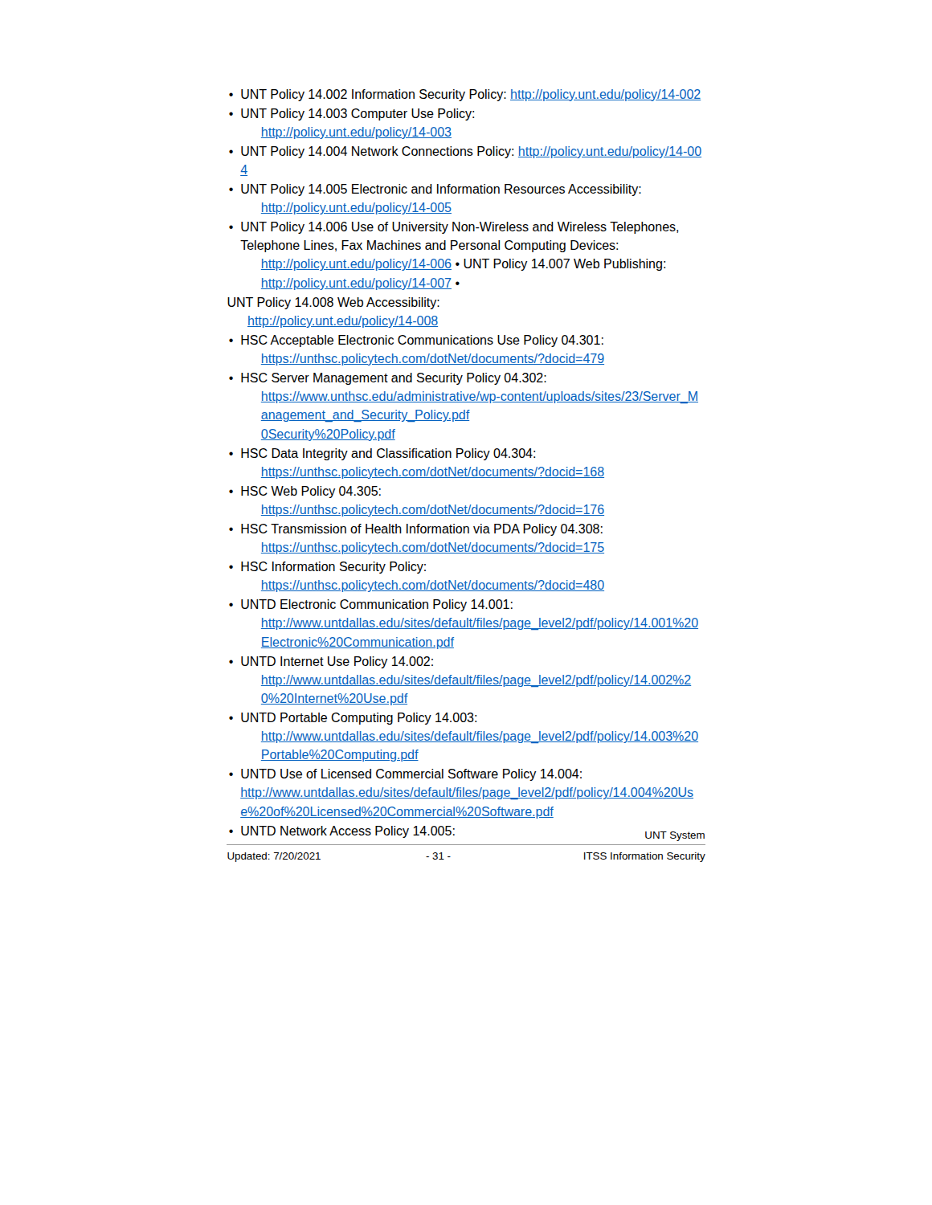UNT Policy 14.002 Information Security Policy: http://policy.unt.edu/policy/14-002
UNT Policy 14.003 Computer Use Policy: http://policy.unt.edu/policy/14-003
UNT Policy 14.004 Network Connections Policy: http://policy.unt.edu/policy/14-004
UNT Policy 14.005 Electronic and Information Resources Accessibility: http://policy.unt.edu/policy/14-005
UNT Policy 14.006 Use of University Non-Wireless and Wireless Telephones, Telephone Lines, Fax Machines and Personal Computing Devices: http://policy.unt.edu/policy/14-006 • UNT Policy 14.007 Web Publishing: http://policy.unt.edu/policy/14-007 •
UNT Policy 14.008 Web Accessibility: http://policy.unt.edu/policy/14-008
HSC Acceptable Electronic Communications Use Policy 04.301: https://unthsc.policytech.com/dotNet/documents/?docid=479
HSC Server Management and Security Policy 04.302: https://www.unthsc.edu/administrative/wp-content/uploads/sites/23/Server_Management_and_Security_Policy.pdf 0Security%20Policy.pdf
HSC Data Integrity and Classification Policy 04.304: https://unthsc.policytech.com/dotNet/documents/?docid=168
HSC Web Policy 04.305: https://unthsc.policytech.com/dotNet/documents/?docid=176
HSC Transmission of Health Information via PDA Policy 04.308: https://unthsc.policytech.com/dotNet/documents/?docid=175
HSC Information Security Policy: https://unthsc.policytech.com/dotNet/documents/?docid=480
UNTD Electronic Communication Policy 14.001: http://www.untdallas.edu/sites/default/files/page_level2/pdf/policy/14.001%20Electronic%20Communication.pdf
UNTD Internet Use Policy 14.002: http://www.untdallas.edu/sites/default/files/page_level2/pdf/policy/14.002%20%20Internet%20Use.pdf
UNTD Portable Computing Policy 14.003: http://www.untdallas.edu/sites/default/files/page_level2/pdf/policy/14.003%20Portable%20Computing.pdf
UNTD Use of Licensed Commercial Software Policy 14.004: http://www.untdallas.edu/sites/default/files/page_level2/pdf/policy/14.004%20Use%20of%20Licensed%20Commercial%20Software.pdf
UNTD Network Access Policy 14.005:
UNT System
| Updated: 7/20/2021 | - 31 - | ITSS Information Security |